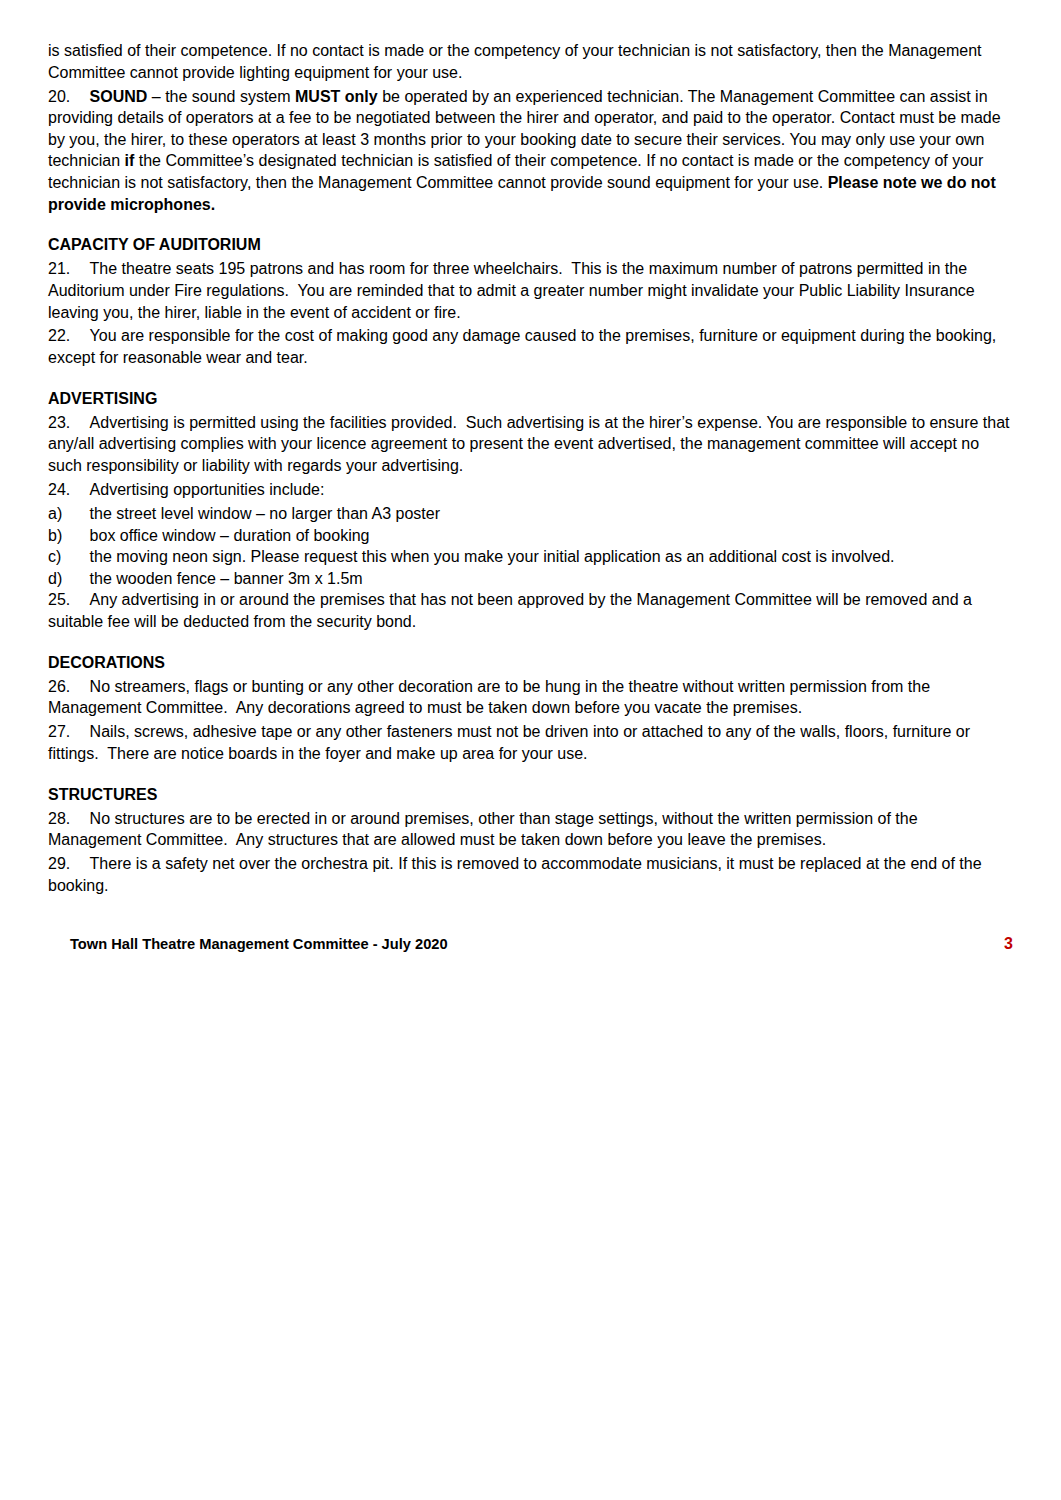is satisfied of their competence. If no contact is made or the competency of your technician is not satisfactory, then the Management Committee cannot provide lighting equipment for your use.
20. SOUND – the sound system MUST only be operated by an experienced technician. The Management Committee can assist in providing details of operators at a fee to be negotiated between the hirer and operator, and paid to the operator. Contact must be made by you, the hirer, to these operators at least 3 months prior to your booking date to secure their services. You may only use your own technician if the Committee’s designated technician is satisfied of their competence. If no contact is made or the competency of your technician is not satisfactory, then the Management Committee cannot provide sound equipment for your use. Please note we do not provide microphones.
Capacity of Auditorium
21. The theatre seats 195 patrons and has room for three wheelchairs. This is the maximum number of patrons permitted in the Auditorium under Fire regulations. You are reminded that to admit a greater number might invalidate your Public Liability Insurance leaving you, the hirer, liable in the event of accident or fire.
22. You are responsible for the cost of making good any damage caused to the premises, furniture or equipment during the booking, except for reasonable wear and tear.
Advertising
23. Advertising is permitted using the facilities provided. Such advertising is at the hirer’s expense. You are responsible to ensure that any/all advertising complies with your licence agreement to present the event advertised, the management committee will accept no such responsibility or liability with regards your advertising.
24. Advertising opportunities include:
a) the street level window – no larger than A3 poster
b) box office window – duration of booking
c) the moving neon sign. Please request this when you make your initial application as an additional cost is involved.
d) the wooden fence – banner 3m x 1.5m
25. Any advertising in or around the premises that has not been approved by the Management Committee will be removed and a suitable fee will be deducted from the security bond.
Decorations
26. No streamers, flags or bunting or any other decoration are to be hung in the theatre without written permission from the Management Committee. Any decorations agreed to must be taken down before you vacate the premises.
27. Nails, screws, adhesive tape or any other fasteners must not be driven into or attached to any of the walls, floors, furniture or fittings. There are notice boards in the foyer and make up area for your use.
Structures
28. No structures are to be erected in or around premises, other than stage settings, without the written permission of the Management Committee. Any structures that are allowed must be taken down before you leave the premises.
29. There is a safety net over the orchestra pit. If this is removed to accommodate musicians, it must be replaced at the end of the booking.
Town Hall Theatre Management Committee - July 2020 3